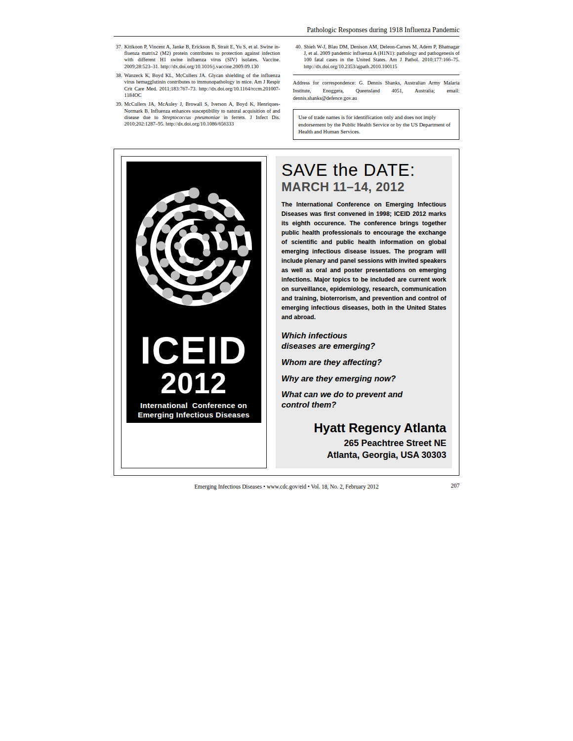Pathologic Responses during 1918 Influenza Pandemic
37. Kitikoon P, Vincent A, Janke B, Erickson B, Strait E, Yu S, et al. Swine influenza matrix2 (M2) protein contributes to protection against infection with different H1 swine influenza virus (SIV) isolates. Vaccine. 2009;28:523–31. http://dx.doi.org/10.1016/j.vaccine.2009.09.130
38. Wanzeck K, Boyd KL, McCullers JA. Glycan shielding of the influenza virus hemagglutinin contributes to immunopathology in mice. Am J Respir Crit Care Med. 2011;183:767–73. http://dx.doi.org/10.1164/rccm.201007-1184OC
39. McCullers JA, McAuley J, Browall S, Iverson A, Boyd K, Henriques-Normark B. Influenza enhances susceptibility to natural acquisition of and disease due to Streptococcus pneumoniae in ferrets. J Infect Dis. 2010;202:1287–95. http://dx.doi.org/10.1086/656333
40. Shieh W-J, Blau DM, Denison AM, Deleon-Carnes M, Adem P, Bhatnagar J, et al. 2009 pandemic influenza A (H1N1): pathology and pathogenesis of 100 fatal cases in the United States. Am J Pathol. 2010;177:166–75. http://dx.doi.org/10.2353/ajpath.2010.100115
Address for correspondence: G. Dennis Shanks, Australian Army Malaria Institute, Enoggera, Queensland 4051, Australia; email: dennis.shanks@defence.gov.au
Use of trade names is for identification only and does not imply endorsement by the Public Health Service or by the US Department of Health and Human Services.
ICEID
2012
International Conference on
Emerging Infectious Diseases
SAVE the DATE: MARCH 11–14, 2012
The International Conference on Emerging Infectious Diseases was first convened in 1998; ICEID 2012 marks its eighth occurence. The conference brings together public health professionals to encourage the exchange of scientific and public health information on global emerging infectious disease issues. The program will include plenary and panel sessions with invited speakers as well as oral and poster presentations on emerging infections. Major topics to be included are current work on surveillance, epidemiology, research, communication and training, bioterrorism, and prevention and control of emerging infectious diseases, both in the United States and abroad.
Which infectious
diseases are emerging?
Whom are they affecting?
Why are they emerging now?
What can we do to prevent and
control them?
Hyatt Regency Atlanta
265 Peachtree Street NE
Atlanta, Georgia, USA 30303
Emerging Infectious Diseases • www.cdc.gov/eid • Vol. 18, No. 2, February 2012
207